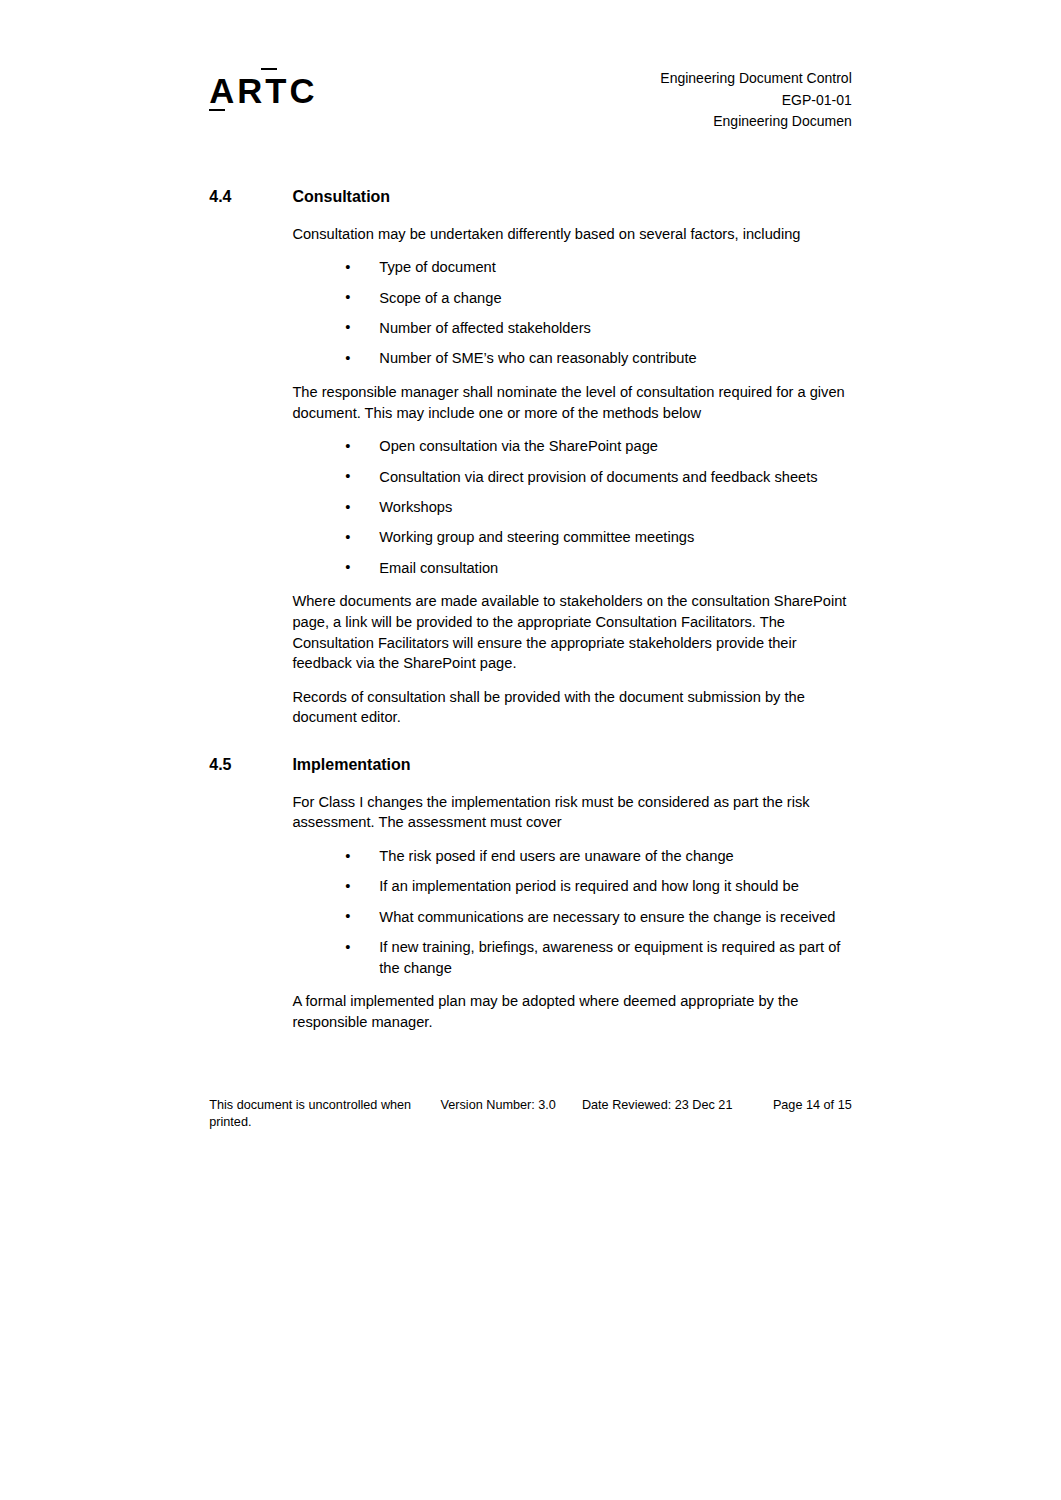ARTC
Engineering Document Control
EGP-01-01
Engineering Documen
4.4 Consultation
Consultation may be undertaken differently based on several factors, including
Type of document
Scope of a change
Number of affected stakeholders
Number of SME’s who can reasonably contribute
The responsible manager shall nominate the level of consultation required for a given document. This may include one or more of the methods below
Open consultation via the SharePoint page
Consultation via direct provision of documents and feedback sheets
Workshops
Working group and steering committee meetings
Email consultation
Where documents are made available to stakeholders on the consultation SharePoint page, a link will be provided to the appropriate Consultation Facilitators. The Consultation Facilitators will ensure the appropriate stakeholders provide their feedback via the SharePoint page.
Records of consultation shall be provided with the document submission by the document editor.
4.5 Implementation
For Class I changes the implementation risk must be considered as part the risk assessment. The assessment must cover
The risk posed if end users are unaware of the change
If an implementation period is required and how long it should be
What communications are necessary to ensure the change is received
If new training, briefings, awareness or equipment is required as part of the change
A formal implemented plan may be adopted where deemed appropriate by the responsible manager.
This document is uncontrolled when printed.
Version Number: 3.0
Date Reviewed: 23 Dec 21
Page 14 of 15